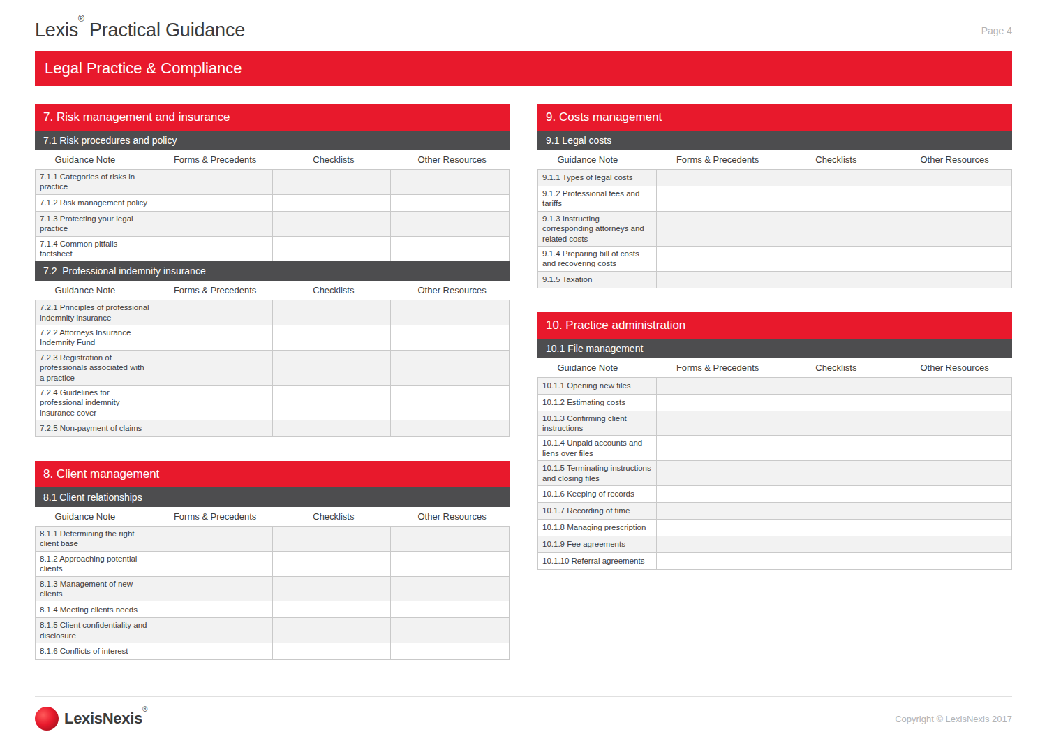Lexis® Practical Guidance
Page 4
Legal Practice & Compliance
7. Risk management and insurance
7.1 Risk procedures and policy
| Guidance Note | Forms & Precedents | Checklists | Other Resources |
| --- | --- | --- | --- |
| 7.1.1 Categories of risks in practice | | | |
| 7.1.2 Risk management policy | | | |
| 7.1.3 Protecting your legal practice | | | |
| 7.1.4 Common pitfalls factsheet | | | |
7.2 Professional indemnity insurance
| Guidance Note | Forms & Precedents | Checklists | Other Resources |
| --- | --- | --- | --- |
| 7.2.1 Principles of professional indemnity insurance | | | |
| 7.2.2 Attorneys Insurance Indemnity Fund | | | |
| 7.2.3 Registration of professionals associated with a practice | | | |
| 7.2.4 Guidelines for professional indemnity insurance cover | | | |
| 7.2.5 Non-payment of claims | | | |
8. Client management
8.1 Client relationships
| Guidance Note | Forms & Precedents | Checklists | Other Resources |
| --- | --- | --- | --- |
| 8.1.1 Determining the right client base | | | |
| 8.1.2 Approaching potential clients | | | |
| 8.1.3 Management of new clients | | | |
| 8.1.4 Meeting clients needs | | | |
| 8.1.5 Client confidentiality and disclosure | | | |
| 8.1.6 Conflicts of interest | | | |
9. Costs management
9.1 Legal costs
| Guidance Note | Forms & Precedents | Checklists | Other Resources |
| --- | --- | --- | --- |
| 9.1.1 Types of legal costs | | | |
| 9.1.2 Professional fees and tariffs | | | |
| 9.1.3 Instructing corresponding attorneys and related costs | | | |
| 9.1.4 Preparing bill of costs and recovering costs | | | |
| 9.1.5 Taxation | | | |
10. Practice administration
10.1 File management
| Guidance Note | Forms & Precedents | Checklists | Other Resources |
| --- | --- | --- | --- |
| 10.1.1 Opening new files | | | |
| 10.1.2 Estimating costs | | | |
| 10.1.3 Confirming client instructions | | | |
| 10.1.4 Unpaid accounts and liens over files | | | |
| 10.1.5 Terminating instructions and closing files | | | |
| 10.1.6 Keeping of records | | | |
| 10.1.7 Recording of time | | | |
| 10.1.8 Managing prescription | | | |
| 10.1.9 Fee agreements | | | |
| 10.1.10 Referral agreements | | | |
LexisNexis®
Copyright © LexisNexis 2017